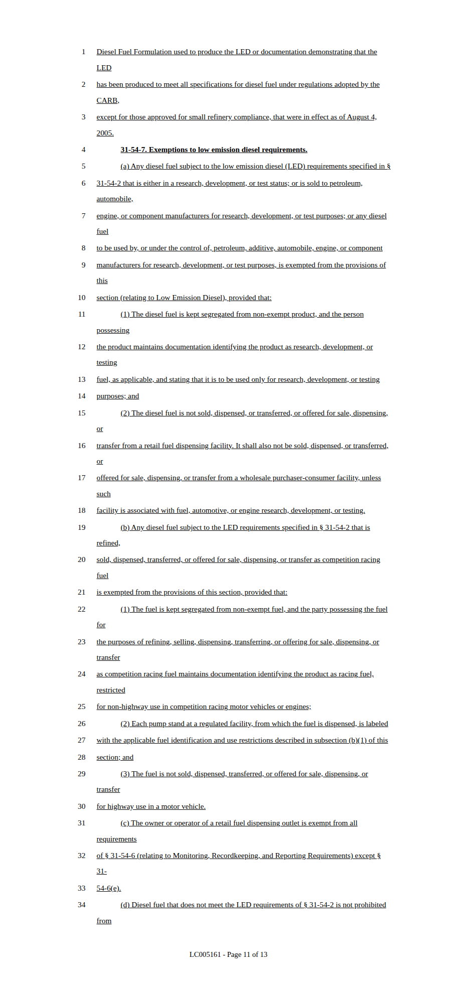| 1 | Diesel Fuel Formulation used to produce the LED or documentation demonstrating that the LED |
| 2 | has been produced to meet all specifications for diesel fuel under regulations adopted by the CARB, |
| 3 | except for those approved for small refinery compliance, that were in effect as of August 4, 2005. |
| 4 | 31-54-7. Exemptions to low emission diesel requirements. |
| 5 | (a) Any diesel fuel subject to the low emission diesel (LED) requirements specified in § |
| 6 | 31-54-2 that is either in a research, development, or test status; or is sold to petroleum, automobile, |
| 7 | engine, or component manufacturers for research, development, or test purposes; or any diesel fuel |
| 8 | to be used by, or under the control of, petroleum, additive, automobile, engine, or component |
| 9 | manufacturers for research, development, or test purposes, is exempted from the provisions of this |
| 10 | section (relating to Low Emission Diesel), provided that: |
| 11 | (1) The diesel fuel is kept segregated from non-exempt product, and the person possessing |
| 12 | the product maintains documentation identifying the product as research, development, or testing |
| 13 | fuel, as applicable, and stating that it is to be used only for research, development, or testing |
| 14 | purposes; and |
| 15 | (2) The diesel fuel is not sold, dispensed, or transferred, or offered for sale, dispensing, or |
| 16 | transfer from a retail fuel dispensing facility. It shall also not be sold, dispensed, or transferred, or |
| 17 | offered for sale, dispensing, or transfer from a wholesale purchaser-consumer facility, unless such |
| 18 | facility is associated with fuel, automotive, or engine research, development, or testing. |
| 19 | (b) Any diesel fuel subject to the LED requirements specified in § 31-54-2 that is refined, |
| 20 | sold, dispensed, transferred, or offered for sale, dispensing, or transfer as competition racing fuel |
| 21 | is exempted from the provisions of this section, provided that: |
| 22 | (1) The fuel is kept segregated from non-exempt fuel, and the party possessing the fuel for |
| 23 | the purposes of refining, selling, dispensing, transferring, or offering for sale, dispensing, or transfer |
| 24 | as competition racing fuel maintains documentation identifying the product as racing fuel, restricted |
| 25 | for non-highway use in competition racing motor vehicles or engines; |
| 26 | (2) Each pump stand at a regulated facility, from which the fuel is dispensed, is labeled |
| 27 | with the applicable fuel identification and use restrictions described in subsection (b)(1) of this |
| 28 | section; and |
| 29 | (3) The fuel is not sold, dispensed, transferred, or offered for sale, dispensing, or transfer |
| 30 | for highway use in a motor vehicle. |
| 31 | (c) The owner or operator of a retail fuel dispensing outlet is exempt from all requirements |
| 32 | of § 31-54-6 (relating to Monitoring, Recordkeeping, and Reporting Requirements) except § 31- |
| 33 | 54-6(e). |
| 34 | (d) Diesel fuel that does not meet the LED requirements of § 31-54-2 is not prohibited from |
LC005161 - Page 11 of 13